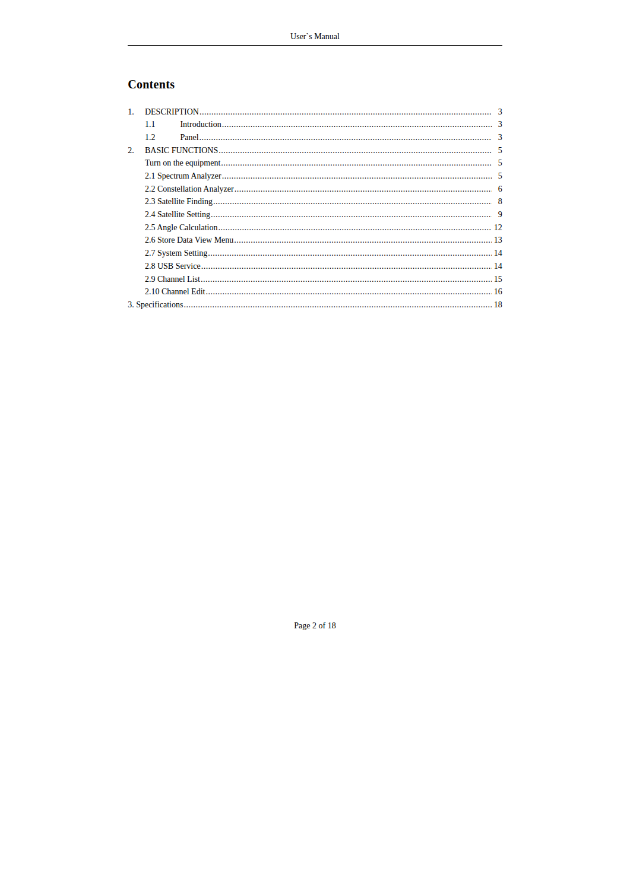User`s Manual
Contents
1. DESCRIPTION ........................................................................................................................................................... 3
1.1 Introduction ................................................................................................................................................. 3
1.2 Panel ......................................................................................................................................................... 3
2. BASIC FUNCTIONS ............................................................................................................................................. 5
Turn on the equipment ............................................................................................................................................. 5
2.1 Spectrum Analyzer ............................................................................................................................................. 5
2.2 Constellation Analyzer ..................................................................................................................................... 6
2.3 Satellite Finding ................................................................................................................................................. 8
2.4 Satellite Setting ................................................................................................................................................. 9
2.5 Angle Calculation ............................................................................................................................................. 12
2.6 Store Data View Menu ..................................................................................................................................... 13
2.7 System Setting ................................................................................................................................................. 14
2.8 USB Service ..................................................................................................................................................... 14
2.9 Channel List ..................................................................................................................................................... 15
2.10 Channel Edit ................................................................................................................................................. 16
3. Specifications ......................................................................................................................................................... 18
Page 2 of 18